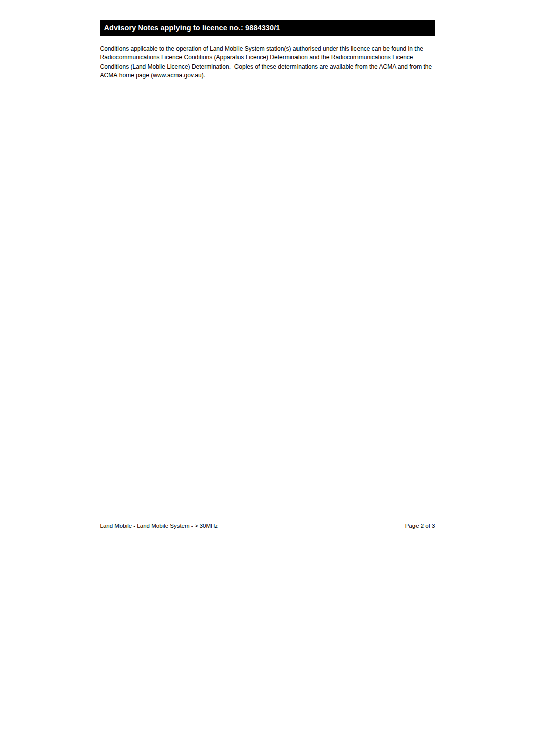Advisory Notes applying to licence no.: 9884330/1
Conditions applicable to the operation of Land Mobile System station(s) authorised under this licence can be found in the Radiocommunications Licence Conditions (Apparatus Licence) Determination and the Radiocommunications Licence Conditions (Land Mobile Licence) Determination. Copies of these determinations are available from the ACMA and from the ACMA home page (www.acma.gov.au).
Land Mobile - Land Mobile System - > 30MHz Page 2 of 3